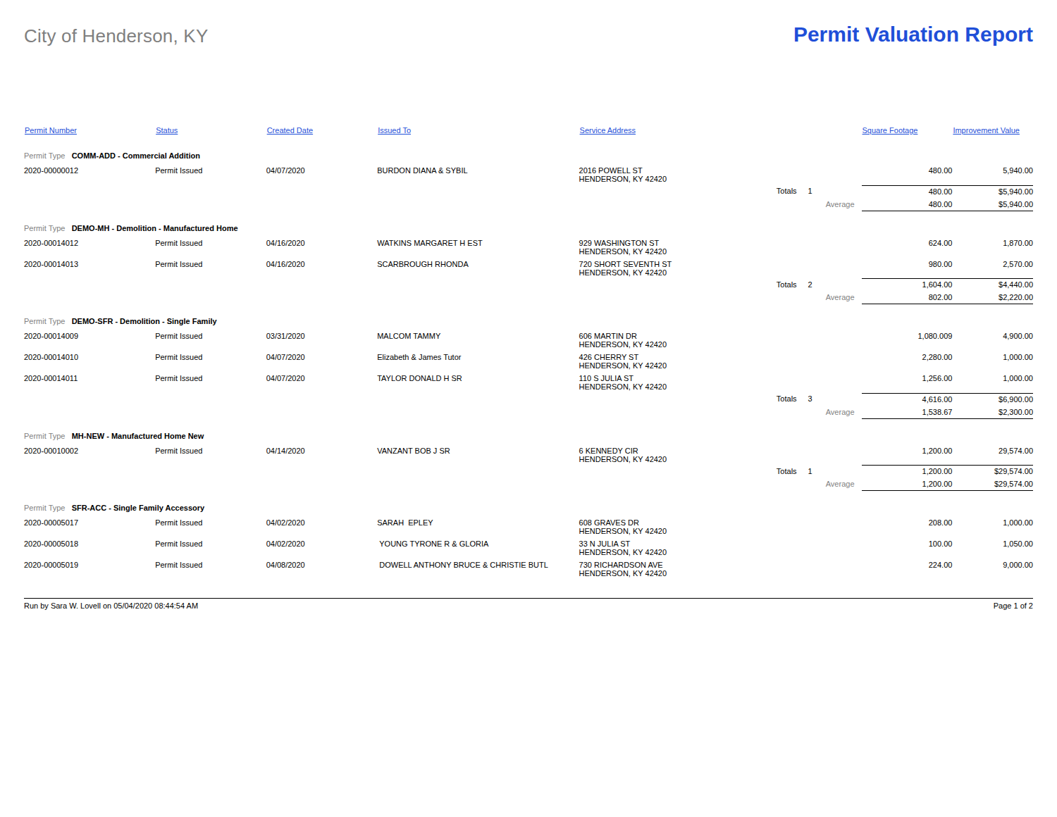City of Henderson, KY
Permit Valuation Report
| Permit Number | Status | Created Date | Issued To | Service Address | | Square Footage | Improvement Value |
| --- | --- | --- | --- | --- | --- | --- | --- |
| Permit Type COMM-ADD - Commercial Addition |
| 2020-00000012 | Permit Issued | 04/07/2020 | BURDON DIANA & SYBIL | 2016 POWELL ST HENDERSON, KY 42420 | | 480.00 | 5,940.00 |
| | Totals | 1 | 480.00 | $5,940.00 |
| | Average | 480.00 | $5,940.00 |
| Permit Type DEMO-MH - Demolition - Manufactured Home |
| 2020-00014012 | Permit Issued | 04/16/2020 | WATKINS MARGARET H EST | 929 WASHINGTON ST HENDERSON, KY 42420 | | 624.00 | 1,870.00 |
| 2020-00014013 | Permit Issued | 04/16/2020 | SCARBROUGH RHONDA | 720 SHORT SEVENTH ST HENDERSON, KY 42420 | | 980.00 | 2,570.00 |
| | Totals | 2 | 1,604.00 | $4,440.00 |
| | Average | 802.00 | $2,220.00 |
| Permit Type DEMO-SFR - Demolition - Single Family |
| 2020-00014009 | Permit Issued | 03/31/2020 | MALCOM TAMMY | 606 MARTIN DR HENDERSON, KY 42420 | | 1,080.009 | 4,900.00 |
| 2020-00014010 | Permit Issued | 04/07/2020 | Elizabeth & James Tutor | 426 CHERRY ST HENDERSON, KY 42420 | | 2,280.00 | 1,000.00 |
| 2020-00014011 | Permit Issued | 04/07/2020 | TAYLOR DONALD H SR | 110 S JULIA ST HENDERSON, KY 42420 | | 1,256.00 | 1,000.00 |
| | Totals | 3 | 4,616.00 | $6,900.00 |
| | Average | 1,538.67 | $2,300.00 |
| Permit Type MH-NEW - Manufactured Home New |
| 2020-00010002 | Permit Issued | 04/14/2020 | VANZANT BOB J SR | 6 KENNEDY CIR HENDERSON, KY 42420 | | 1,200.00 | 29,574.00 |
| | Totals | 1 | 1,200.00 | $29,574.00 |
| | Average | 1,200.00 | $29,574.00 |
| Permit Type SFR-ACC - Single Family Accessory |
| 2020-00005017 | Permit Issued | 04/02/2020 | SARAH EPLEY | 608 GRAVES DR HENDERSON, KY 42420 | | 208.00 | 1,000.00 |
| 2020-00005018 | Permit Issued | 04/02/2020 | YOUNG TYRONE R & GLORIA | 33 N JULIA ST HENDERSON, KY 42420 | | 100.00 | 1,050.00 |
| 2020-00005019 | Permit Issued | 04/08/2020 | DOWELL ANTHONY BRUCE & CHRISTIE BUTL | 730 RICHARDSON AVE HENDERSON, KY 42420 | | 224.00 | 9,000.00 |
Run by Sara W. Lovell on 05/04/2020 08:44:54 AM
Page 1 of 2